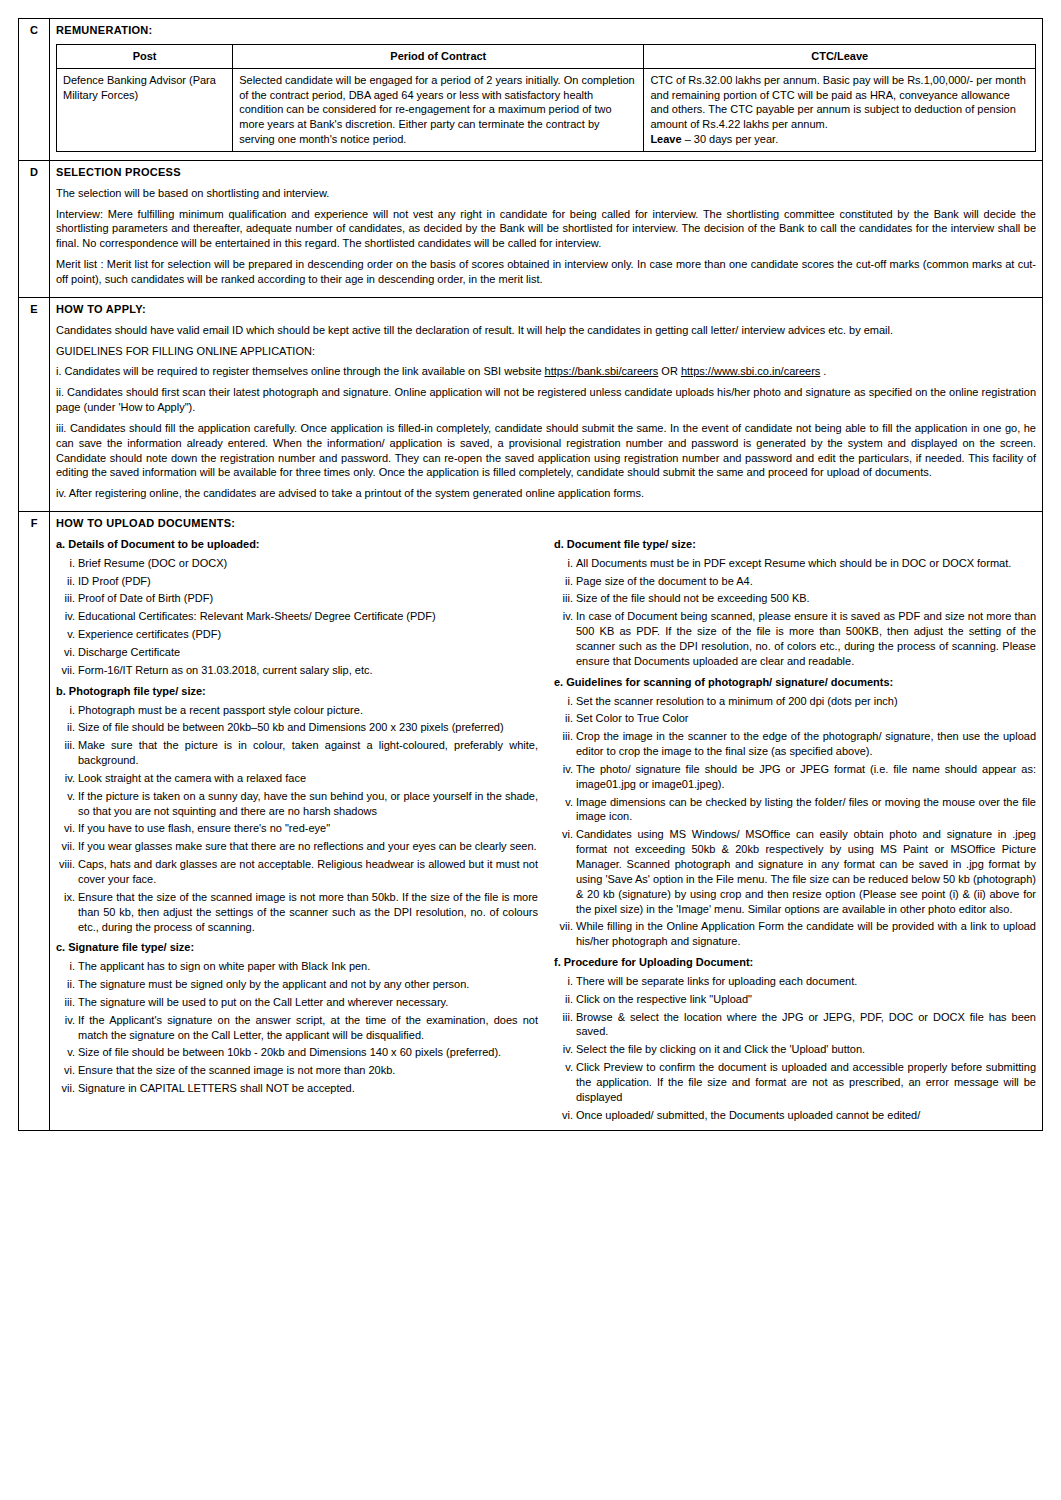| C | Remuneration: / Post / Period of Contract / CTC/Leave / / --- / --- / --- / / Defence Banking Advisor (Para Military Forces) / Selected candidate will be engaged for a period of 2 years initially. On completion of the contract period, DBA aged 64 years or less with satisfactory health condition can be considered for re-engagement for a maximum period of two more years at Bank's discretion. Either party can terminate the contract by serving one month's notice period. / CTC of Rs.32.00 lakhs per annum. Basic pay will be Rs.1,00,000/- per month and remaining portion of CTC will be paid as HRA, conveyance allowance and others. The CTC payable per annum is subject to deduction of pension amount of Rs.4.22 lakhs per annum. Leave – 30 days per year. / |
| D | Selection Process The selection will be based on shortlisting and interview. Interview: Mere fulfilling minimum qualification and experience will not vest any right in candidate for being called for interview. The shortlisting committee constituted by the Bank will decide the shortlisting parameters and thereafter, adequate number of candidates, as decided by the Bank will be shortlisted for interview. The decision of the Bank to call the candidates for the interview shall be final. No correspondence will be entertained in this regard. The shortlisted candidates will be called for interview. Merit list : Merit list for selection will be prepared in descending order on the basis of scores obtained in interview only. In case more than one candidate scores the cut-off marks (common marks at cut-off point), such candidates will be ranked according to their age in descending order, in the merit list. |
| E | How to Apply: Candidates should have valid email ID which should be kept active till the declaration of result. It will help the candidates in getting call letter/ interview advices etc. by email. GUIDELINES FOR FILLING ONLINE APPLICATION: i. Candidates will be required to register themselves online through the link available on SBI website https://bank.sbi/careers OR https://www.sbi.co.in/careers . ii. Candidates should first scan their latest photograph and signature. Online application will not be registered unless candidate uploads his/her photo and signature as specified on the online registration page (under 'How to Apply"). iii. Candidates should fill the application carefully. Once application is filled-in completely, candidate should submit the same. In the event of candidate not being able to fill the application in one go, he can save the information already entered. When the information/ application is saved, a provisional registration number and password is generated by the system and displayed on the screen. Candidate should note down the registration number and password. They can re-open the saved application using registration number and password and edit the particulars, if needed. This facility of editing the saved information will be available for three times only. Once the application is filled completely, candidate should submit the same and proceed for upload of documents. iv. After registering online, the candidates are advised to take a printout of the system generated online application forms. |
| F | How to Upload Documents: / a. Details of Document to be uploaded: Brief Resume (DOC or DOCX) ID Proof (PDF) Proof of Date of Birth (PDF) Educational Certificates: Relevant Mark-Sheets/ Degree Certificate (PDF) Experience certificates (PDF) Discharge Certificate Form-16/IT Return as on 31.03.2018, current salary slip, etc. b. Photograph file type/ size: Photograph must be a recent passport style colour picture. Size of file should be between 20kb–50 kb and Dimensions 200 x 230 pixels (preferred) Make sure that the picture is in colour, taken against a light-coloured, preferably white, background. Look straight at the camera with a relaxed face If the picture is taken on a sunny day, have the sun behind you, or place yourself in the shade, so that you are not squinting and there are no harsh shadows If you have to use flash, ensure there's no "red-eye" If you wear glasses make sure that there are no reflections and your eyes can be clearly seen. Caps, hats and dark glasses are not acceptable. Religious headwear is allowed but it must not cover your face. Ensure that the size of the scanned image is not more than 50kb. If the size of the file is more than 50 kb, then adjust the settings of the scanner such as the DPI resolution, no. of colours etc., during the process of scanning. c. Signature file type/ size: The applicant has to sign on white paper with Black Ink pen. The signature must be signed only by the applicant and not by any other person. The signature will be used to put on the Call Letter and wherever necessary. If the Applicant's signature on the answer script, at the time of the examination, does not match the signature on the Call Letter, the applicant will be disqualified. Size of file should be between 10kb - 20kb and Dimensions 140 x 60 pixels (preferred). Ensure that the size of the scanned image is not more than 20kb. Signature in CAPITAL LETTERS shall NOT be accepted. / d. Document file type/ size: All Documents must be in PDF except Resume which should be in DOC or DOCX format. Page size of the document to be A4. Size of the file should not be exceeding 500 KB. In case of Document being scanned, please ensure it is saved as PDF and size not more than 500 KB as PDF. If the size of the file is more than 500KB, then adjust the setting of the scanner such as the DPI resolution, no. of colors etc., during the process of scanning. Please ensure that Documents uploaded are clear and readable. e. Guidelines for scanning of photograph/ signature/ documents: Set the scanner resolution to a minimum of 200 dpi (dots per inch) Set Color to True Color Crop the image in the scanner to the edge of the photograph/ signature, then use the upload editor to crop the image to the final size (as specified above). The photo/ signature file should be JPG or JPEG format (i.e. file name should appear as: image01.jpg or image01.jpeg). Image dimensions can be checked by listing the folder/ files or moving the mouse over the file image icon. Candidates using MS Windows/ MSOffice can easily obtain photo and signature in .jpeg format not exceeding 50kb & 20kb respectively by using MS Paint or MSOffice Picture Manager. Scanned photograph and signature in any format can be saved in .jpg format by using 'Save As' option in the File menu. The file size can be reduced below 50 kb (photograph) & 20 kb (signature) by using crop and then resize option (Please see point (i) & (ii) above for the pixel size) in the 'Image' menu. Similar options are available in other photo editor also. While filling in the Online Application Form the candidate will be provided with a link to upload his/her photograph and signature. f. Procedure for Uploading Document: There will be separate links for uploading each document. Click on the respective link "Upload" Browse & select the location where the JPG or JEPG, PDF, DOC or DOCX file has been saved. Select the file by clicking on it and Click the 'Upload' button. Click Preview to confirm the document is uploaded and accessible properly before submitting the application. If the file size and format are not as prescribed, an error message will be displayed Once uploaded/ submitted, the Documents uploaded cannot be edited/ / |